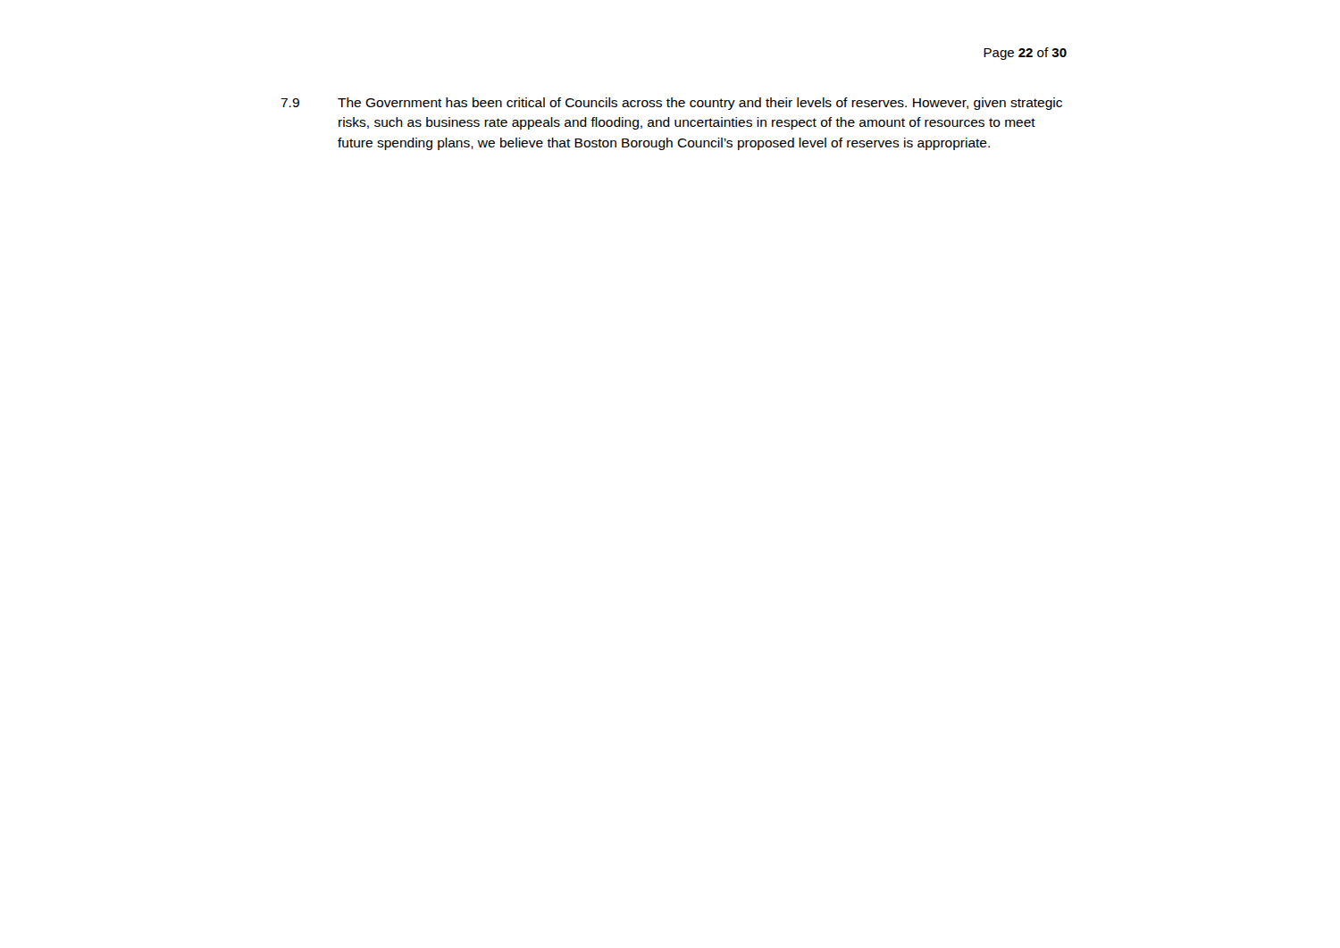Page 22 of 30
7.9
The Government has been critical of Councils across the country and their levels of reserves. However, given strategic risks, such as business rate appeals and flooding, and uncertainties in respect of the amount of resources to meet future spending plans, we believe that Boston Borough Council’s proposed level of reserves is appropriate.